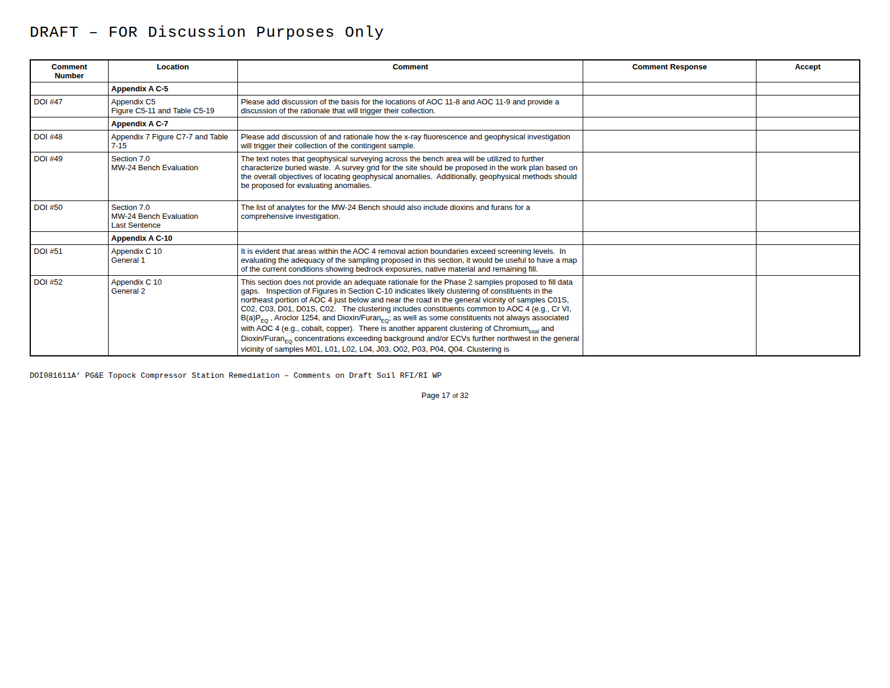DRAFT – FOR Discussion Purposes Only
| Comment Number | Location | Comment | Comment Response | Accept |
| --- | --- | --- | --- | --- |
| | Appendix A C-5 | | | |
| DOI #47 | Appendix C5 Figure C5-11 and Table C5-19 | Please add discussion of the basis for the locations of AOC 11-8 and AOC 11-9 and provide a discussion of the rationale that will trigger their collection. | | |
| | Appendix A C-7 | | | |
| DOI #48 | Appendix 7 Figure C7-7 and Table 7-15 | Please add discussion of and rationale how the x-ray fluorescence and geophysical investigation will trigger their collection of the contingent sample. | | |
| DOI #49 | Section 7.0 MW-24 Bench Evaluation | The text notes that geophysical surveying across the bench area will be utilized to further characterize buried waste. A survey grid for the site should be proposed in the work plan based on the overall objectives of locating geophysical anomalies. Additionally, geophysical methods should be proposed for evaluating anomalies. | | |
| DOI #50 | Section 7.0 MW-24 Bench Evaluation Last Sentence | The list of analytes for the MW-24 Bench should also include dioxins and furans for a comprehensive investigation. | | |
| | Appendix A C-10 | | | |
| DOI #51 | Appendix C 10 General 1 | It is evident that areas within the AOC 4 removal action boundaries exceed screening levels. In evaluating the adequacy of the sampling proposed in this section, it would be useful to have a map of the current conditions showing bedrock exposures, native material and remaining fill. | | |
| DOI #52 | Appendix C 10 General 2 | This section does not provide an adequate rationale for the Phase 2 samples proposed to fill data gaps. Inspection of Figures in Section C-10 indicates likely clustering of constituents in the northeast portion of AOC 4 just below and near the road in the general vicinity of samples C01S, C02, C03, D01, D01S, C02. The clustering includes constituents common to AOC 4 (e.g., Cr VI, B(a)P EQ , Aroclor 1254, and Dioxin/Furan EQ ; as well as some constituents not always associated with AOC 4 (e.g., cobalt, copper). There is another apparent clustering of Chromium total and Dioxin/Furan EQ concentrations exceeding background and/or ECVs further northwest in the general vicinity of samples M01, L01, L02, L04, J03, O02, P03, P04, Q04. Clustering is | | |
DOI081611A’ PG&E Topock Compressor Station Remediation – Comments on Draft Soil RFI/RI WP
Page 17 of 32